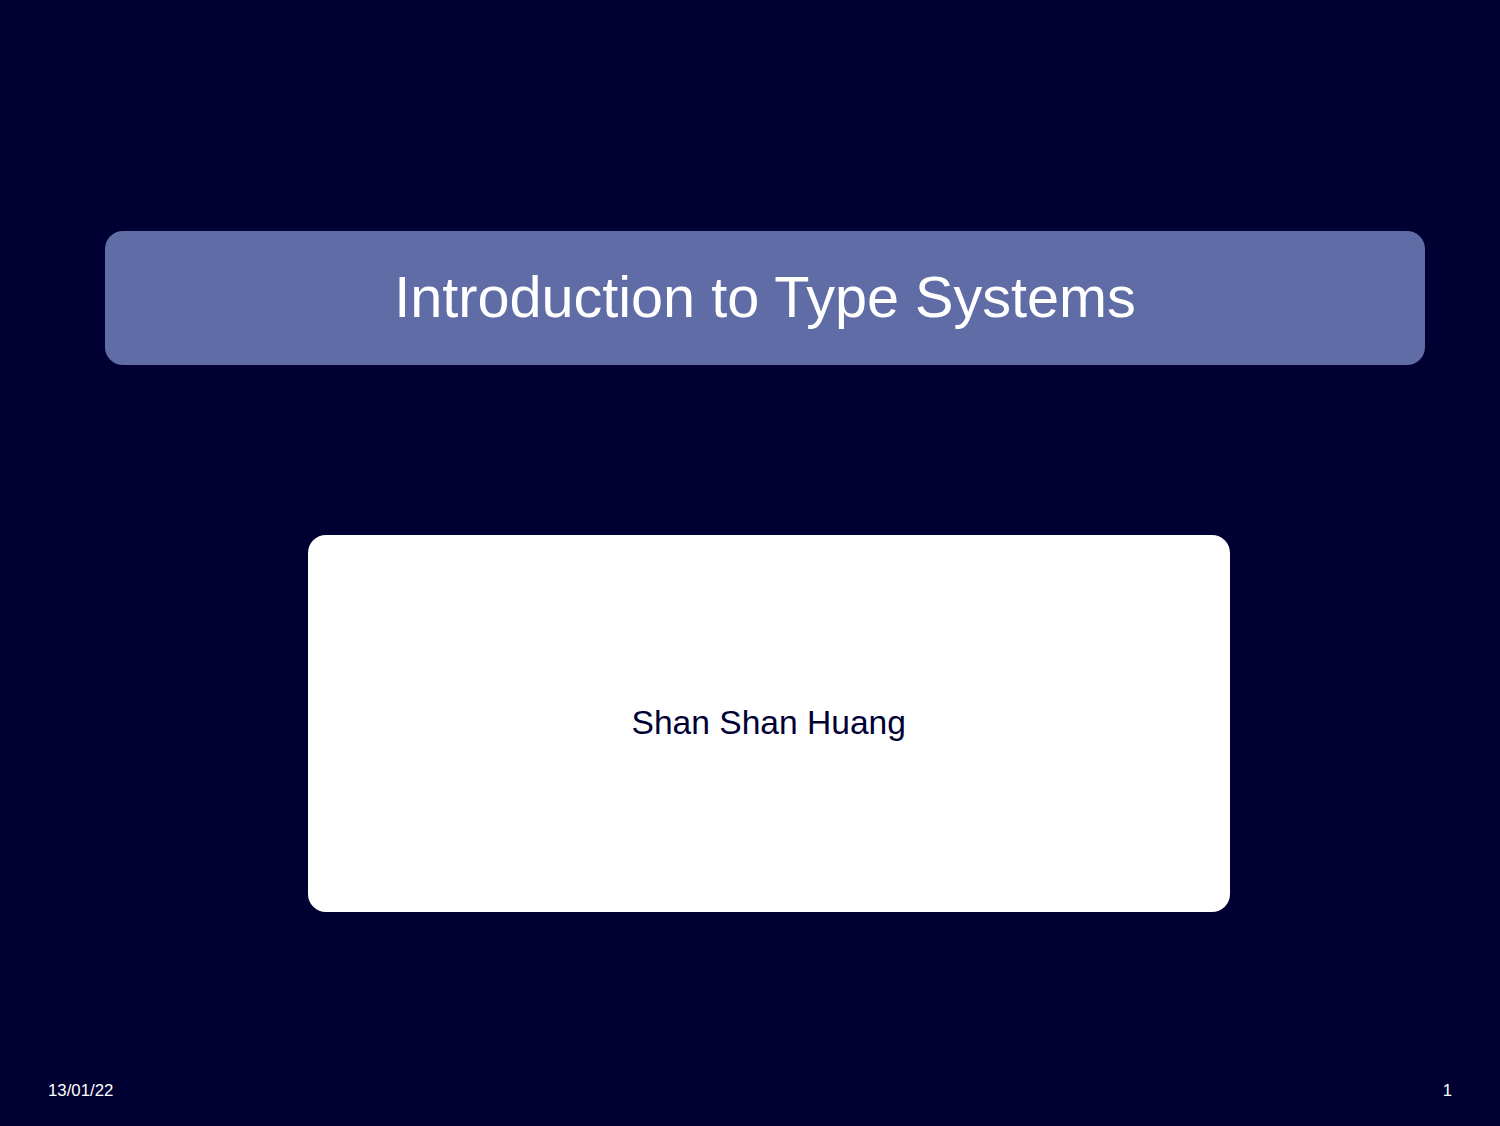Introduction to Type Systems
Shan Shan Huang
13/01/22 1